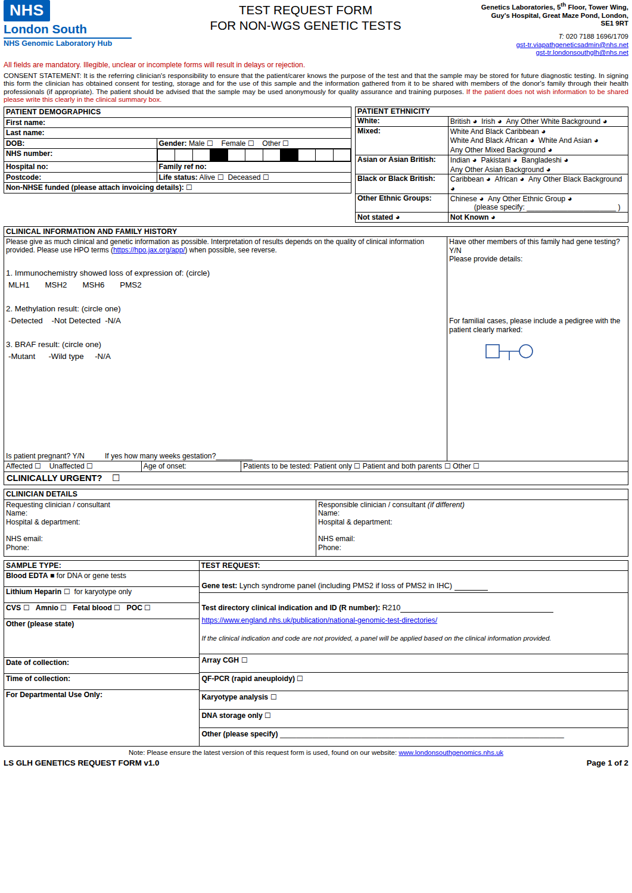NHS
London South
NHS Genomic Laboratory Hub
TEST REQUEST FORM
FOR NON-WGS GENETIC TESTS
Genetics Laboratories, 5th Floor, Tower Wing, Guy's Hospital, Great Maze Pond, London, SE1 9RT
T: 020 7188 1696/1709
gst-tr.viapathgeneticsadmin@nhs.net
gst-tr.londonsouthglh@nhs.net
All fields are mandatory. Illegible, unclear or incomplete forms will result in delays or rejection.
CONSENT STATEMENT: It is the referring clinician's responsibility to ensure that the patient/carer knows the purpose of the test and that the sample may be stored for future diagnostic testing. In signing this form the clinician has obtained consent for testing, storage and for the use of this sample and the information gathered from it to be shared with members of the donor's family through their health professionals (if appropriate). The patient should be advised that the sample may be used anonymously for quality assurance and training purposes. If the patient does not wish information to be shared please write this clearly in the clinical summary box.
| PATIENT DEMOGRAPHICS |
| First name: |
| Last name: |
| DOB: | Gender: Male ☐ Female ☐ Other ☐ |
| NHS number: | |
| Hospital no: | Family ref no: |
| Postcode: | Life status: Alive ☐ Deceased ☐ |
| Non-NHSE funded (please attach invoicing details): ☐ |
| PATIENT ETHNICITY |
| White: | British ◕ Irish ◕ Any Other White Background ◕ |
| Mixed: | White And Black Caribbean ◕ White And Black African ◕ White And Asian ◕ Any Other Mixed Background ◕ |
| Asian or Asian British: | Indian ◕ Pakistani ◕ Bangladeshi ◕ Any Other Asian Background ◕ |
| Black or Black British: | Caribbean ◕ African ◕ Any Other Black Background ◕ |
| Other Ethnic Groups: | Chinese ◕ Any Other Ethnic Group ◕ (please specify: ______________________ ) |
| Not stated ◕ | Not Known ◕ |
| CLINICAL INFORMATION AND FAMILY HISTORY |
| Please give as much clinical and genetic information as possible. Interpretation of results depends on the quality of clinical information provided. Please use HPO terms ( https://hpo.jax.org/app/ ) when possible, see reverse. 1. Immunochemistry showed loss of expression of: (circle) MLH1 MSH2 MSH6 PMS2 2. Methylation result: (circle one) -Detected -Not Detected -N/A 3. BRAF result: (circle one) -Mutant -Wild type -N/A Is patient pregnant? Y/N If yes how many weeks gestation?_________ | Have other members of this family had gene testing? Y/N Please provide details: For familial cases, please include a pedigree with the patient clearly marked: |
| / Affected ☐ Unaffected ☐ / Age of onset: / Patients to be tested: Patient only ☐ Patient and both parents ☐ Other ☐ / |
| CLINICALLY URGENT? ☐ |
| CLINICIAN DETAILS |
| Requesting clinician / consultant Name: Hospital & department: NHS email: Phone: | Responsible clinician / consultant (if different) Name: Hospital & department: NHS email: Phone: |
| SAMPLE TYPE: | TEST REQUEST: |
| / Blood EDTA ■ for DNA or gene tests / / Lithium Heparin ☐ for karyotype only / / CVS ☐ Amnio ☐ Fetal blood ☐ POC ☐ / / Other (please state) / / Date of collection: / / Time of collection: / / For Departmental Use Only: / | / Gene test: Lynch syndrome panel (including PMS2 if loss of PMS2 in IHC) / / Test directory clinical indication and ID (R number): R210 / / https://www.england.nhs.uk/publication/national-genomic-test-directories/ / / If the clinical indication and code are not provided, a panel will be applied based on the clinical information provided. / / Array CGH ☐ / / QF-PCR (rapid aneuploidy) ☐ / / Karyotype analysis ☐ / / DNA storage only ☐ / / Other (please specify) ______________________________________________________________________ / |
Note: Please ensure the latest version of this request form is used, found on our website: www.londonsouthgenomics.nhs.uk
LS GLH GENETICS REQUEST FORM v1.0
Page 1 of 2